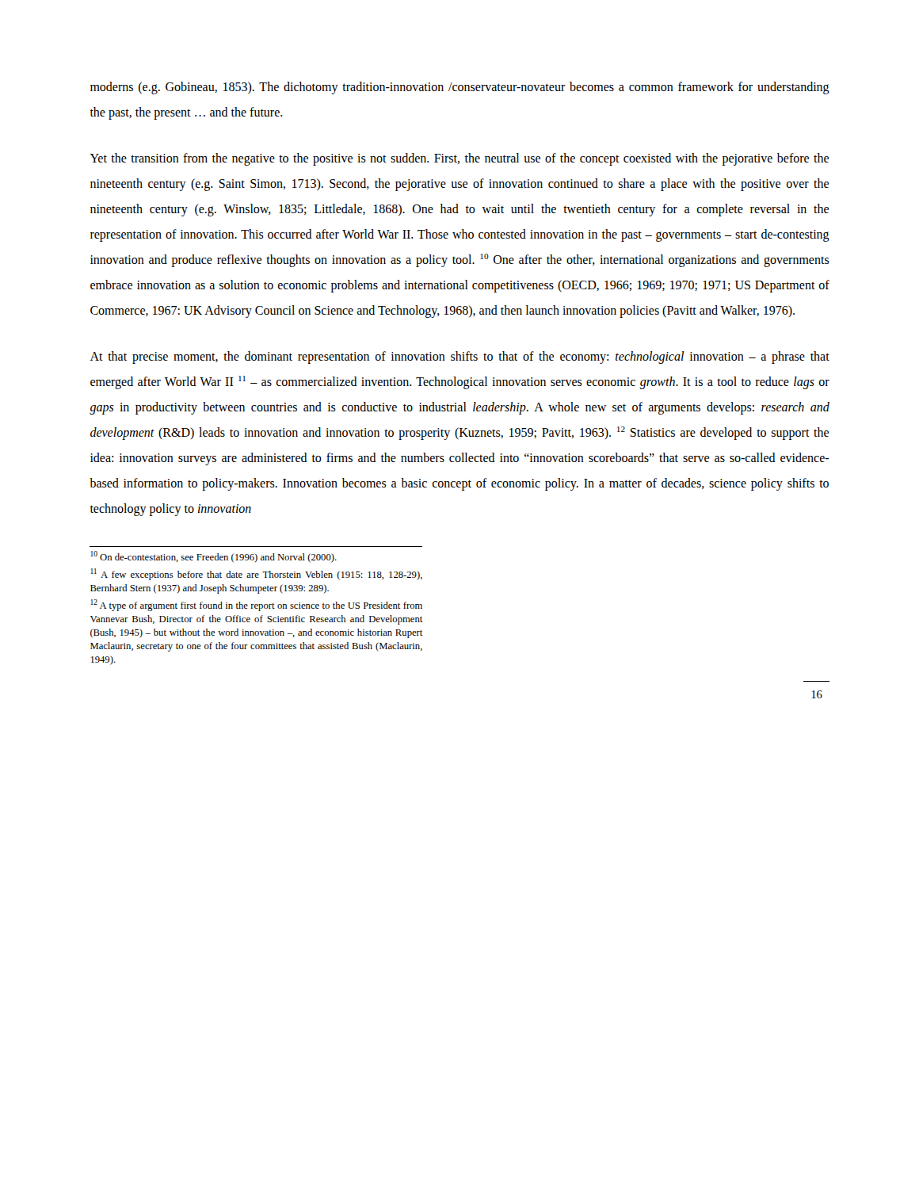moderns (e.g. Gobineau, 1853). The dichotomy tradition-innovation /conservateur-novateur becomes a common framework for understanding the past, the present … and the future.
Yet the transition from the negative to the positive is not sudden. First, the neutral use of the concept coexisted with the pejorative before the nineteenth century (e.g. Saint Simon, 1713). Second, the pejorative use of innovation continued to share a place with the positive over the nineteenth century (e.g. Winslow, 1835; Littledale, 1868). One had to wait until the twentieth century for a complete reversal in the representation of innovation. This occurred after World War II. Those who contested innovation in the past – governments – start de-contesting innovation and produce reflexive thoughts on innovation as a policy tool. 10 One after the other, international organizations and governments embrace innovation as a solution to economic problems and international competitiveness (OECD, 1966; 1969; 1970; 1971; US Department of Commerce, 1967: UK Advisory Council on Science and Technology, 1968), and then launch innovation policies (Pavitt and Walker, 1976).
At that precise moment, the dominant representation of innovation shifts to that of the economy: technological innovation – a phrase that emerged after World War II 11 – as commercialized invention. Technological innovation serves economic growth. It is a tool to reduce lags or gaps in productivity between countries and is conductive to industrial leadership. A whole new set of arguments develops: research and development (R&D) leads to innovation and innovation to prosperity (Kuznets, 1959; Pavitt, 1963). 12 Statistics are developed to support the idea: innovation surveys are administered to firms and the numbers collected into “innovation scoreboards” that serve as so-called evidence-based information to policy-makers. Innovation becomes a basic concept of economic policy. In a matter of decades, science policy shifts to technology policy to innovation
10 On de-contestation, see Freeden (1996) and Norval (2000).
11 A few exceptions before that date are Thorstein Veblen (1915: 118, 128-29), Bernhard Stern (1937) and Joseph Schumpeter (1939: 289).
12 A type of argument first found in the report on science to the US President from Vannevar Bush, Director of the Office of Scientific Research and Development (Bush, 1945) – but without the word innovation –, and economic historian Rupert Maclaurin, secretary to one of the four committees that assisted Bush (Maclaurin, 1949).
16